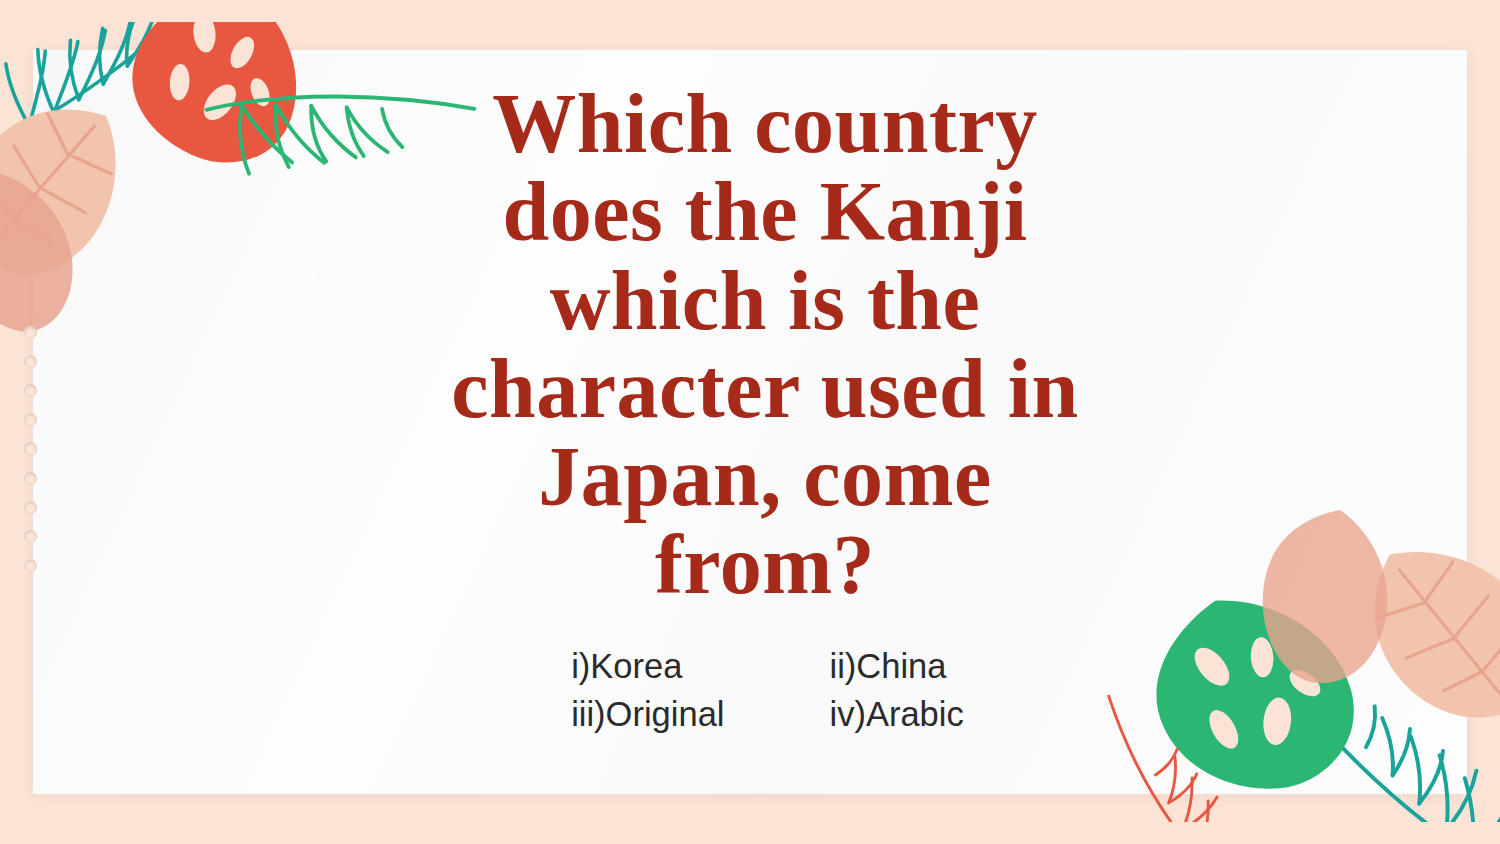Which country does the Kanji which is the character used in Japan, come from?
i)Korea ii)China iii)Original iv)Arabic